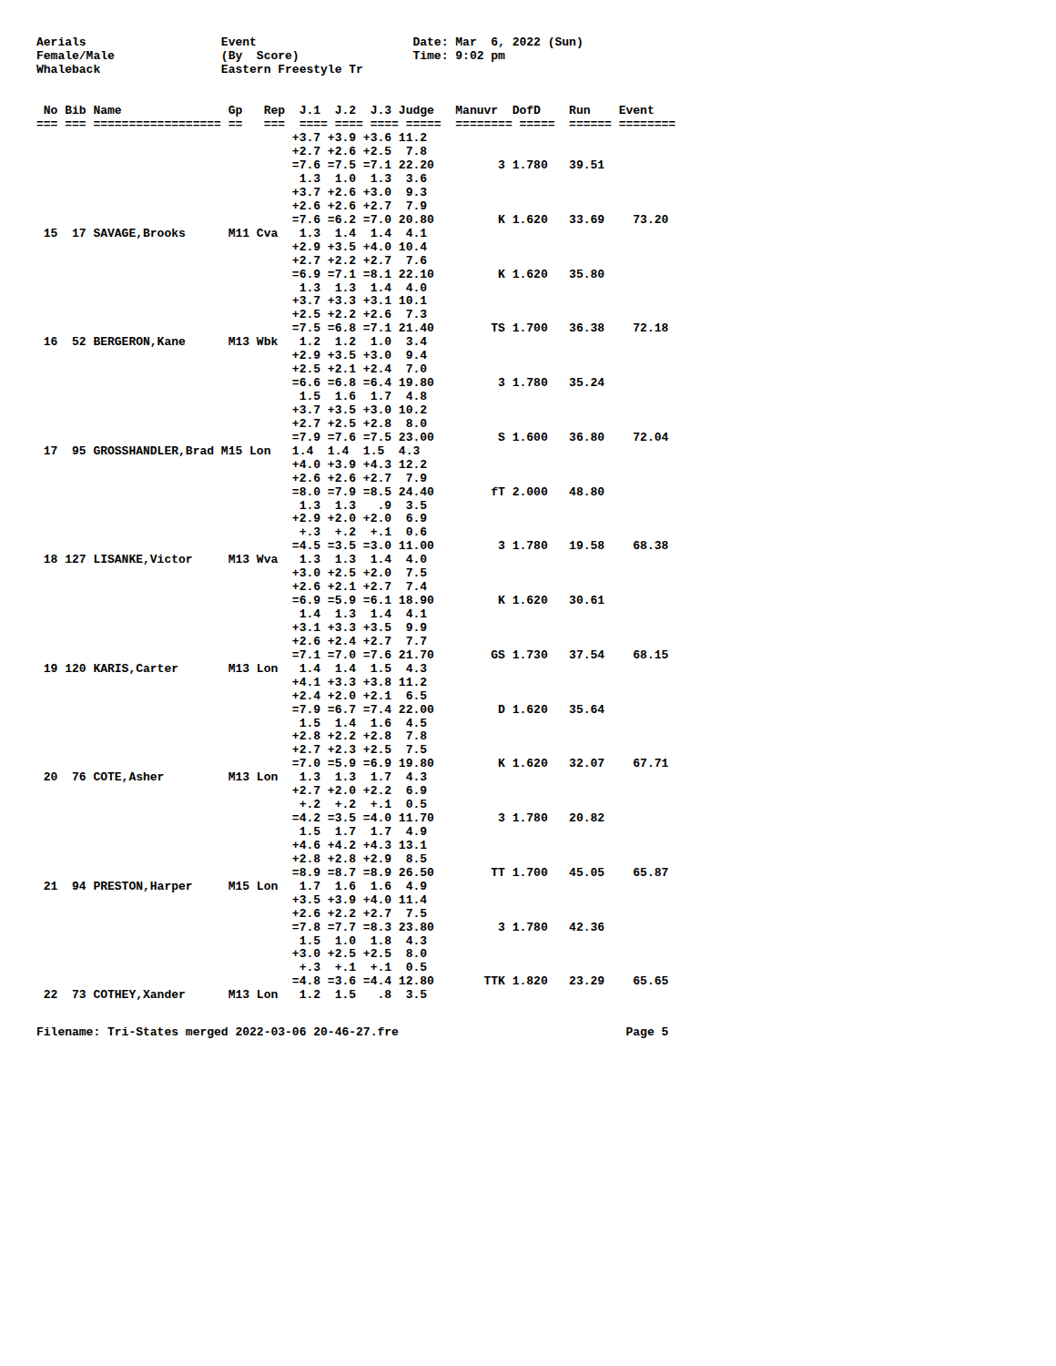Aerials                   Event                      Date: Mar  6, 2022 (Sun)
Female/Male               (By  Score)                Time: 9:02 pm
Whaleback                 Eastern Freestyle Tr
 No Bib Name               Gp   Rep  J.1  J.2  J.3 Judge   Manuvr  DofD    Run    Event
=== === ================== ==   ===  ==== ==== ==== =====  ======== =====  ====== ========
                                    +3.7 +3.9 +3.6 11.2
                                    +2.7 +2.6 +2.5  7.8
                                    =7.6 =7.5 =7.1 22.20         3 1.780   39.51
                                     1.3  1.0  1.3  3.6
                                    +3.7 +2.6 +3.0  9.3
                                    +2.6 +2.6 +2.7  7.9
                                    =7.6 =6.2 =7.0 20.80         K 1.620   33.69    73.20
 15  17 SAVAGE,Brooks      M11 Cva   1.3  1.4  1.4  4.1
                                    +2.9 +3.5 +4.0 10.4
                                    +2.7 +2.2 +2.7  7.6
                                    =6.9 =7.1 =8.1 22.10         K 1.620   35.80
                                     1.3  1.3  1.4  4.0
                                    +3.7 +3.3 +3.1 10.1
                                    +2.5 +2.2 +2.6  7.3
                                    =7.5 =6.8 =7.1 21.40        TS 1.700   36.38    72.18
 16  52 BERGERON,Kane      M13 Wbk   1.2  1.2  1.0  3.4
                                    +2.9 +3.5 +3.0  9.4
                                    +2.5 +2.1 +2.4  7.0
                                    =6.6 =6.8 =6.4 19.80         3 1.780   35.24
                                     1.5  1.6  1.7  4.8
                                    +3.7 +3.5 +3.0 10.2
                                    +2.7 +2.5 +2.8  8.0
                                    =7.9 =7.6 =7.5 23.00         S 1.600   36.80    72.04
 17  95 GROSSHANDLER,Brad M15 Lon   1.4  1.4  1.5  4.3
                                    +4.0 +3.9 +4.3 12.2
                                    +2.6 +2.6 +2.7  7.9
                                    =8.0 =7.9 =8.5 24.40        fT 2.000   48.80
                                     1.3  1.3   .9  3.5
                                    +2.9 +2.0 +2.0  6.9
                                     +.3  +.2  +.1  0.6
                                    =4.5 =3.5 =3.0 11.00         3 1.780   19.58    68.38
 18 127 LISANKE,Victor     M13 Wva   1.3  1.3  1.4  4.0
                                    +3.0 +2.5 +2.0  7.5
                                    +2.6 +2.1 +2.7  7.4
                                    =6.9 =5.9 =6.1 18.90         K 1.620   30.61
                                     1.4  1.3  1.4  4.1
                                    +3.1 +3.3 +3.5  9.9
                                    +2.6 +2.4 +2.7  7.7
                                    =7.1 =7.0 =7.6 21.70        GS 1.730   37.54    68.15
 19 120 KARIS,Carter       M13 Lon   1.4  1.4  1.5  4.3
                                    +4.1 +3.3 +3.8 11.2
                                    +2.4 +2.0 +2.1  6.5
                                    =7.9 =6.7 =7.4 22.00         D 1.620   35.64
                                     1.5  1.4  1.6  4.5
                                    +2.8 +2.2 +2.8  7.8
                                    +2.7 +2.3 +2.5  7.5
                                    =7.0 =5.9 =6.9 19.80         K 1.620   32.07    67.71
 20  76 COTE,Asher         M13 Lon   1.3  1.3  1.7  4.3
                                    +2.7 +2.0 +2.2  6.9
                                     +.2  +.2  +.1  0.5
                                    =4.2 =3.5 =4.0 11.70         3 1.780   20.82
                                     1.5  1.7  1.7  4.9
                                    +4.6 +4.2 +4.3 13.1
                                    +2.8 +2.8 +2.9  8.5
                                    =8.9 =8.7 =8.9 26.50        TT 1.700   45.05    65.87
 21  94 PRESTON,Harper     M15 Lon   1.7  1.6  1.6  4.9
                                    +3.5 +3.9 +4.0 11.4
                                    +2.6 +2.2 +2.7  7.5
                                    =7.8 =7.7 =8.3 23.80         3 1.780   42.36
                                     1.5  1.0  1.8  4.3
                                    +3.0 +2.5 +2.5  8.0
                                     +.3  +.1  +.1  0.5
                                    =4.8 =3.6 =4.4 12.80       TTK 1.820   23.29    65.65
 22  73 COTHEY,Xander      M13 Lon   1.2  1.5   .8  3.5
Filename: Tri-States merged 2022-03-06 20-46-27.fre                                Page 5